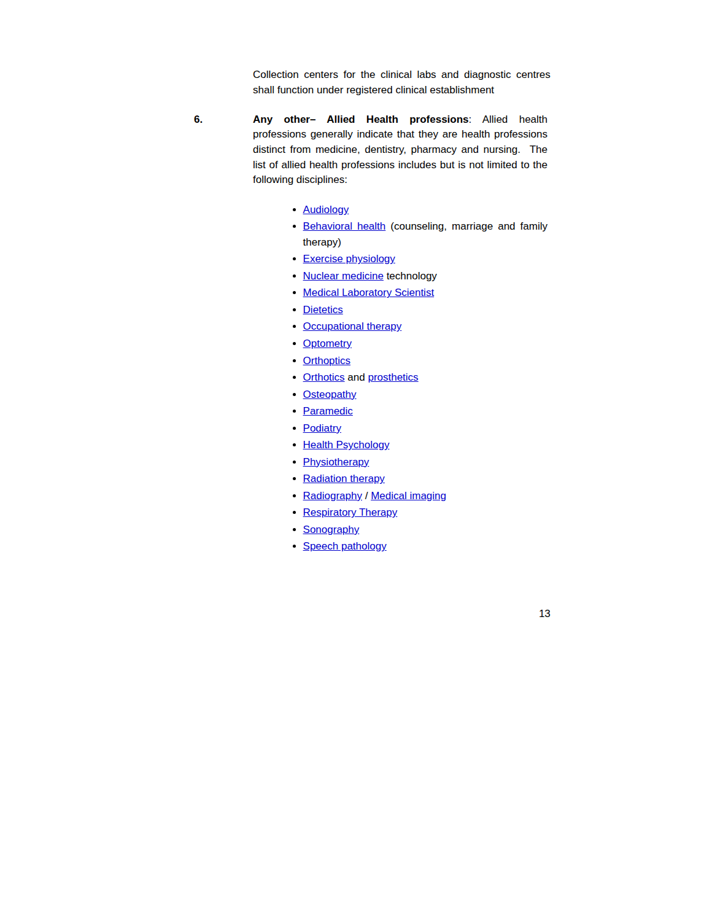Collection centers for the clinical labs and diagnostic centres shall function under registered clinical establishment
6.
Any other– Allied Health professions: Allied health professions generally indicate that they are health professions distinct from medicine, dentistry, pharmacy and nursing. The list of allied health professions includes but is not limited to the following disciplines:
Audiology
Behavioral health (counseling, marriage and family therapy)
Exercise physiology
Nuclear medicine technology
Medical Laboratory Scientist
Dietetics
Occupational therapy
Optometry
Orthoptics
Orthotics and prosthetics
Osteopathy
Paramedic
Podiatry
Health Psychology
Physiotherapy
Radiation therapy
Radiography / Medical imaging
Respiratory Therapy
Sonography
Speech pathology
13